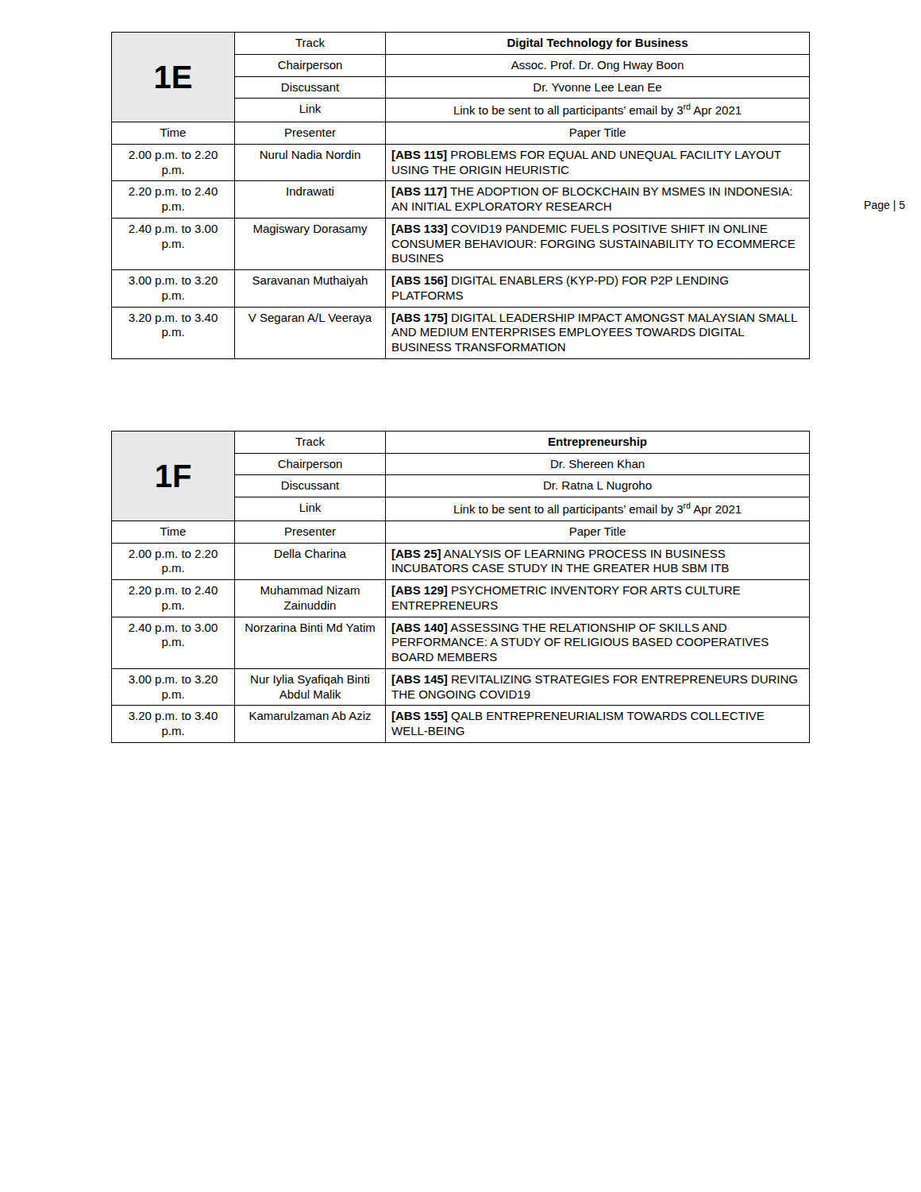Page | 5
| 1E | Track | Digital Technology for Business |
| Chairperson | Assoc. Prof. Dr. Ong Hway Boon |
| Discussant | Dr. Yvonne Lee Lean Ee |
| Link | Link to be sent to all participants’ email by 3 rd Apr 2021 |
| Time | Presenter | Paper Title |
| 2.00 p.m. to 2.20 p.m. | Nurul Nadia Nordin | [ABS 115] PROBLEMS FOR EQUAL AND UNEQUAL FACILITY LAYOUT USING THE ORIGIN HEURISTIC |
| 2.20 p.m. to 2.40 p.m. | Indrawati | [ABS 117] THE ADOPTION OF BLOCKCHAIN BY MSMES IN INDONESIA: AN INITIAL EXPLORATORY RESEARCH |
| 2.40 p.m. to 3.00 p.m. | Magiswary Dorasamy | [ABS 133] COVID19 PANDEMIC FUELS POSITIVE SHIFT IN ONLINE CONSUMER BEHAVIOUR: FORGING SUSTAINABILITY TO ECOMMERCE BUSINES |
| 3.00 p.m. to 3.20 p.m. | Saravanan Muthaiyah | [ABS 156] DIGITAL ENABLERS (KYP-PD) FOR P2P LENDING PLATFORMS |
| 3.20 p.m. to 3.40 p.m. | V Segaran A/L Veeraya | [ABS 175] DIGITAL LEADERSHIP IMPACT AMONGST MALAYSIAN SMALL AND MEDIUM ENTERPRISES EMPLOYEES TOWARDS DIGITAL BUSINESS TRANSFORMATION |
| 1F | Track | Entrepreneurship |
| Chairperson | Dr. Shereen Khan |
| Discussant | Dr. Ratna L Nugroho |
| Link | Link to be sent to all participants’ email by 3 rd Apr 2021 |
| Time | Presenter | Paper Title |
| 2.00 p.m. to 2.20 p.m. | Della Charina | [ABS 25] ANALYSIS OF LEARNING PROCESS IN BUSINESS INCUBATORS CASE STUDY IN THE GREATER HUB SBM ITB |
| 2.20 p.m. to 2.40 p.m. | Muhammad Nizam Zainuddin | [ABS 129] PSYCHOMETRIC INVENTORY FOR ARTS CULTURE ENTREPRENEURS |
| 2.40 p.m. to 3.00 p.m. | Norzarina Binti Md Yatim | [ABS 140] ASSESSING THE RELATIONSHIP OF SKILLS AND PERFORMANCE: A STUDY OF RELIGIOUS BASED COOPERATIVES BOARD MEMBERS |
| 3.00 p.m. to 3.20 p.m. | Nur Iylia Syafiqah Binti Abdul Malik | [ABS 145] REVITALIZING STRATEGIES FOR ENTREPRENEURS DURING THE ONGOING COVID19 |
| 3.20 p.m. to 3.40 p.m. | Kamarulzaman Ab Aziz | [ABS 155] QALB ENTREPRENEURIALISM TOWARDS COLLECTIVE WELL-BEING |